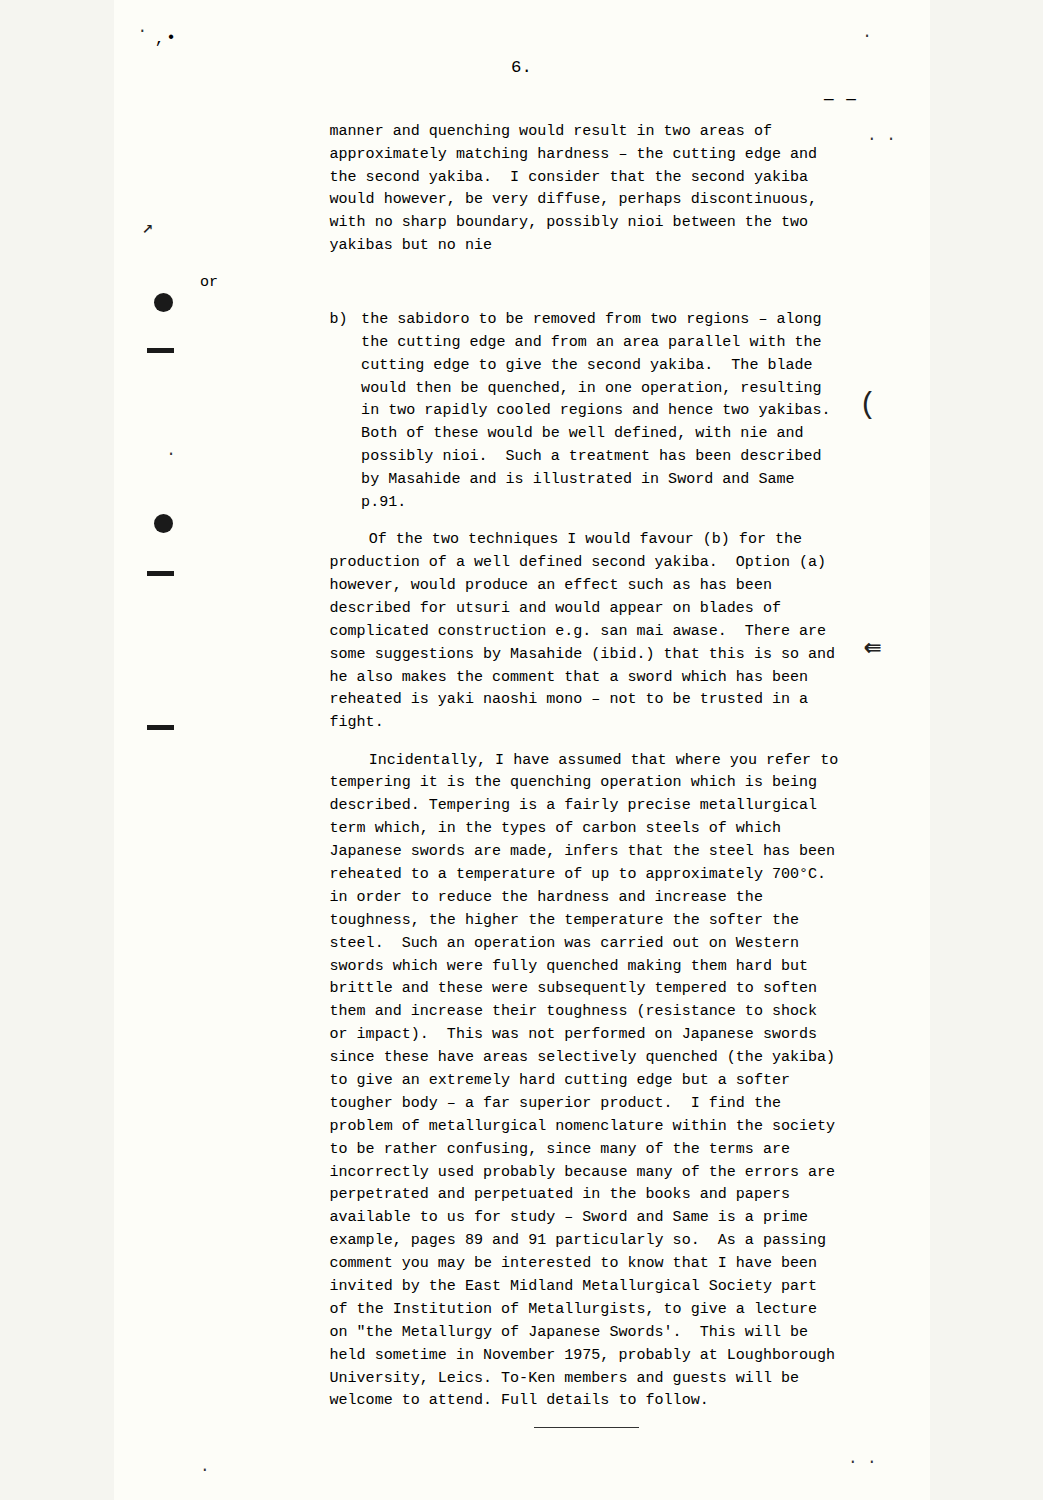•
’
.
.
· ·
.
.
· ·
— —
↗
(
⇚
6.
manner and quenching would result in two areas of approximately matching hardness – the cutting edge and the second yakiba. I consider that the second yakiba would however, be very diffuse, perhaps discontinuous, with no sharp boundary, possibly nioi between the two yakibas but no nie
or
b) the sabidoro to be removed from two regions – along the cutting edge and from an area parallel with the cutting edge to give the second yakiba. The blade would then be quenched, in one operation, resulting in two rapidly cooled regions and hence two yakibas. Both of these would be well defined, with nie and possibly nioi. Such a treatment has been described by Masahide and is illustrated in Sword and Same p.91.
Of the two techniques I would favour (b) for the production of a well defined second yakiba. Option (a) however, would produce an effect such as has been described for utsuri and would appear on blades of complicated construction e.g. san mai awase. There are some suggestions by Masahide (ibid.) that this is so and he also makes the comment that a sword which has been reheated is yaki naoshi mono – not to be trusted in a fight.
Incidentally, I have assumed that where you refer to tempering it is the quenching operation which is being described. Tempering is a fairly precise metallurgical term which, in the types of carbon steels of which Japanese swords are made, infers that the steel has been reheated to a temperature of up to approximately 700°C. in order to reduce the hardness and increase the toughness, the higher the temperature the softer the steel. Such an operation was carried out on Western swords which were fully quenched making them hard but brittle and these were subsequently tempered to soften them and increase their toughness (resistance to shock or impact). This was not performed on Japanese swords since these have areas selectively quenched (the yakiba) to give an extremely hard cutting edge but a softer tougher body – a far superior product. I find the problem of metallurgical nomenclature within the society to be rather confusing, since many of the terms are incorrectly used probably because many of the errors are perpetrated and perpetuated in the books and papers available to us for study – Sword and Same is a prime example, pages 89 and 91 particularly so. As a passing comment you may be interested to know that I have been invited by the East Midland Metallurgical Society part of the Institution of Metallurgists, to give a lecture on "the Metallurgy of Japanese Swords'. This will be held sometime in November 1975, probably at Loughborough University, Leics. To-Ken members and guests will be welcome to attend. Full details to follow.